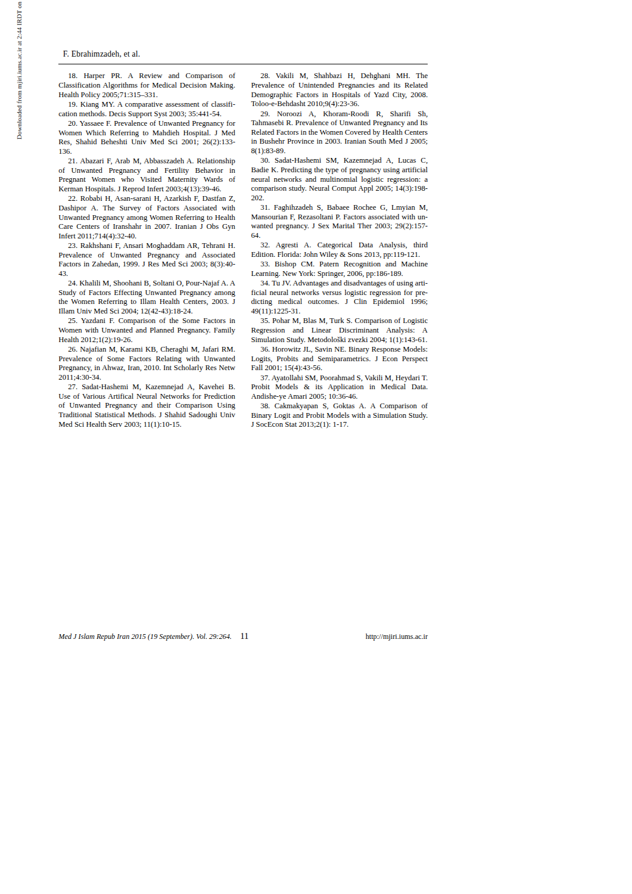Downloaded from mjiri.iums.ac.ir at 2:44 IRDT on Saturday June 25th 2022
F. Ebrahimzadeh, et al.
18. Harper PR. A Review and Comparison of Classification Algorithms for Medical Decision Making. Health Policy 2005;71:315–331.
19. Kiang MY. A comparative assessment of classification methods. Decis Support Syst 2003; 35:441-54.
20. Yassaee F. Prevalence of Unwanted Pregnancy for Women Which Referring to Mahdieh Hospital. J Med Res, Shahid Beheshti Univ Med Sci 2001; 26(2):133-136.
21. Abazari F, Arab M, Abbasszadeh A. Relationship of Unwanted Pregnancy and Fertility Behavior in Pregnant Women who Visited Maternity Wards of Kerman Hospitals. J Reprod Infert 2003;4(13):39-46.
22. Robabi H, Asan-sarani H, Azarkish F, Dastfan Z, Dashipor A. The Survey of Factors Associated with Unwanted Pregnancy among Women Referring to Health Care Centers of Iranshahr in 2007. Iranian J Obs Gyn Infert 2011;714(4):32-40.
23. Rakhshani F, Ansari Moghaddam AR, Tehrani H. Prevalence of Unwanted Pregnancy and Associated Factors in Zahedan, 1999. J Res Med Sci 2003; 8(3):40-43.
24. Khalili M, Shoohani B, Soltani O, Pour-Najaf A. A Study of Factors Effecting Unwanted Pregnancy among the Women Referring to Illam Health Centers, 2003. J Illam Univ Med Sci 2004; 12(42-43):18-24.
25. Yazdani F. Comparison of the Some Factors in Women with Unwanted and Planned Pregnancy. Family Health 2012;1(2):19-26.
26. Najafian M, Karami KB, Cheraghi M, Jafari RM. Prevalence of Some Factors Relating with Unwanted Pregnancy, in Ahwaz, Iran, 2010. Int Scholarly Res Netw 2011;4:30-34.
27. Sadat-Hashemi M, Kazemnejad A, Kavehei B. Use of Various Artifical Neural Networks for Prediction of Unwanted Pregnancy and their Comparison Using Traditional Statistical Methods. J Shahid Sadoughi Univ Med Sci Health Serv 2003; 11(1):10-15.
28. Vakili M, Shahbazi H, Dehghani MH. The Prevalence of Unintended Pregnancies and its Related Demographic Factors in Hospitals of Yazd City, 2008. Toloo-e-Behdasht 2010;9(4):23-36.
29. Noroozi A, Khoram-Roodi R, Sharifi Sh, Tahmasebi R. Prevalence of Unwanted Pregnancy and Its Related Factors in the Women Covered by Health Centers in Bushehr Province in 2003. Iranian South Med J 2005; 8(1):83-89.
30. Sadat-Hashemi SM, Kazemnejad A, Lucas C, Badie K. Predicting the type of pregnancy using artificial neural networks and multinomial logistic regression: a comparison study. Neural Comput Appl 2005; 14(3):198-202.
31. Faghihzadeh S, Babaee Rochee G, Lmyian M, Mansourian F, Rezasoltani P. Factors associated with unwanted pregnancy. J Sex Marital Ther 2003; 29(2):157-64.
32. Agresti A. Categorical Data Analysis, third Edition. Florida: John Wiley & Sons 2013, pp:119-121.
33. Bishop CM. Patern Recognition and Machine Learning. New York: Springer, 2006, pp:186-189.
34. Tu JV. Advantages and disadvantages of using artificial neural networks versus logistic regression for predicting medical outcomes. J Clin Epidemiol 1996; 49(11):1225-31.
35. Pohar M, Blas M, Turk S. Comparison of Logistic Regression and Linear Discriminant Analysis: A Simulation Study. Metodološki zvezki 2004; 1(1):143-61.
36. Horowitz JL, Savin NE. Binary Response Models: Logits, Probits and Semiparametrics. J Econ Perspect Fall 2001; 15(4):43-56.
37. Ayatollahi SM, Poorahmad S, Vakili M, Heydari T. Probit Models & its Application in Medical Data. Andishe-ye Amari 2005; 10:36-46.
38. Cakmakyapan S, Goktas A. A Comparison of Binary Logit and Probit Models with a Simulation Study. J SocEcon Stat 2013;2(1): 1-17.
Med J Islam Repub Iran 2015 (19 September). Vol. 29:264. 11
http://mjiri.iums.ac.ir